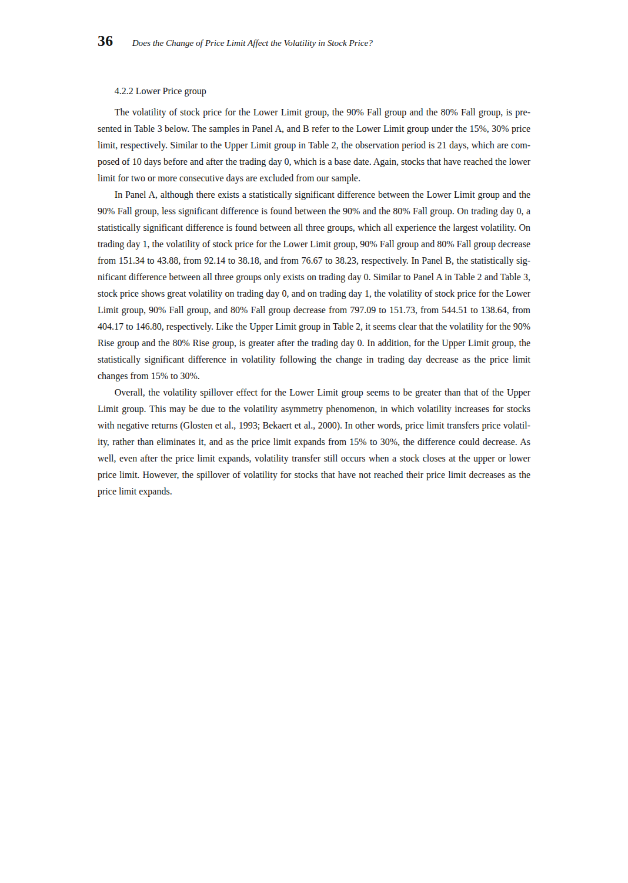36 Does the Change of Price Limit Affect the Volatility in Stock Price?
4.2.2 Lower Price group
The volatility of stock price for the Lower Limit group, the 90% Fall group and the 80% Fall group, is presented in Table 3 below. The samples in Panel A, and B refer to the Lower Limit group under the 15%, 30% price limit, respectively. Similar to the Upper Limit group in Table 2, the observation period is 21 days, which are composed of 10 days before and after the trading day 0, which is a base date. Again, stocks that have reached the lower limit for two or more consecutive days are excluded from our sample.
In Panel A, although there exists a statistically significant difference between the Lower Limit group and the 90% Fall group, less significant difference is found between the 90% and the 80% Fall group. On trading day 0, a statistically significant difference is found between all three groups, which all experience the largest volatility. On trading day 1, the volatility of stock price for the Lower Limit group, 90% Fall group and 80% Fall group decrease from 151.34 to 43.88, from 92.14 to 38.18, and from 76.67 to 38.23, respectively. In Panel B, the statistically significant difference between all three groups only exists on trading day 0. Similar to Panel A in Table 2 and Table 3, stock price shows great volatility on trading day 0, and on trading day 1, the volatility of stock price for the Lower Limit group, 90% Fall group, and 80% Fall group decrease from 797.09 to 151.73, from 544.51 to 138.64, from 404.17 to 146.80, respectively. Like the Upper Limit group in Table 2, it seems clear that the volatility for the 90% Rise group and the 80% Rise group, is greater after the trading day 0. In addition, for the Upper Limit group, the statistically significant difference in volatility following the change in trading day decrease as the price limit changes from 15% to 30%.
Overall, the volatility spillover effect for the Lower Limit group seems to be greater than that of the Upper Limit group. This may be due to the volatility asymmetry phenomenon, in which volatility increases for stocks with negative returns (Glosten et al., 1993; Bekaert et al., 2000). In other words, price limit transfers price volatility, rather than eliminates it, and as the price limit expands from 15% to 30%, the difference could decrease. As well, even after the price limit expands, volatility transfer still occurs when a stock closes at the upper or lower price limit. However, the spillover of volatility for stocks that have not reached their price limit decreases as the price limit expands.